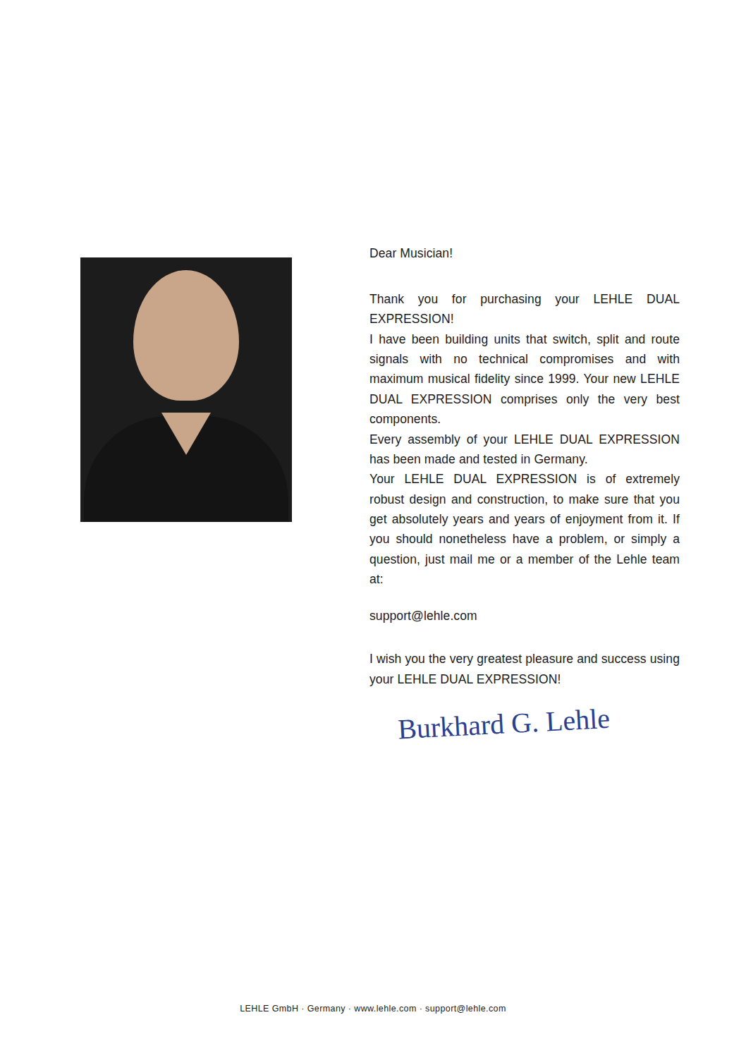Dear Musician!
Thank you for purchasing your LEHLE DUAL EXPRESSION!
I have been building units that switch, split and route signals with no technical compromises and with maximum musical fidelity since 1999. Your new LEHLE DUAL EXPRESSION comprises only the very best components.
Every assembly of your LEHLE DUAL EXPRESSION has been made and tested in Germany.
Your LEHLE DUAL EXPRESSION is of extremely robust design and construction, to make sure that you get absolutely years and years of enjoyment from it. If you should nonetheless have a problem, or simply a question, just mail me or a member of the Lehle team at:
support@lehle.com
I wish you the very greatest pleasure and success using your LEHLE DUAL EXPRESSION!
Burkhard G. Lehle
LEHLE GmbH · Germany · www.lehle.com · support@lehle.com